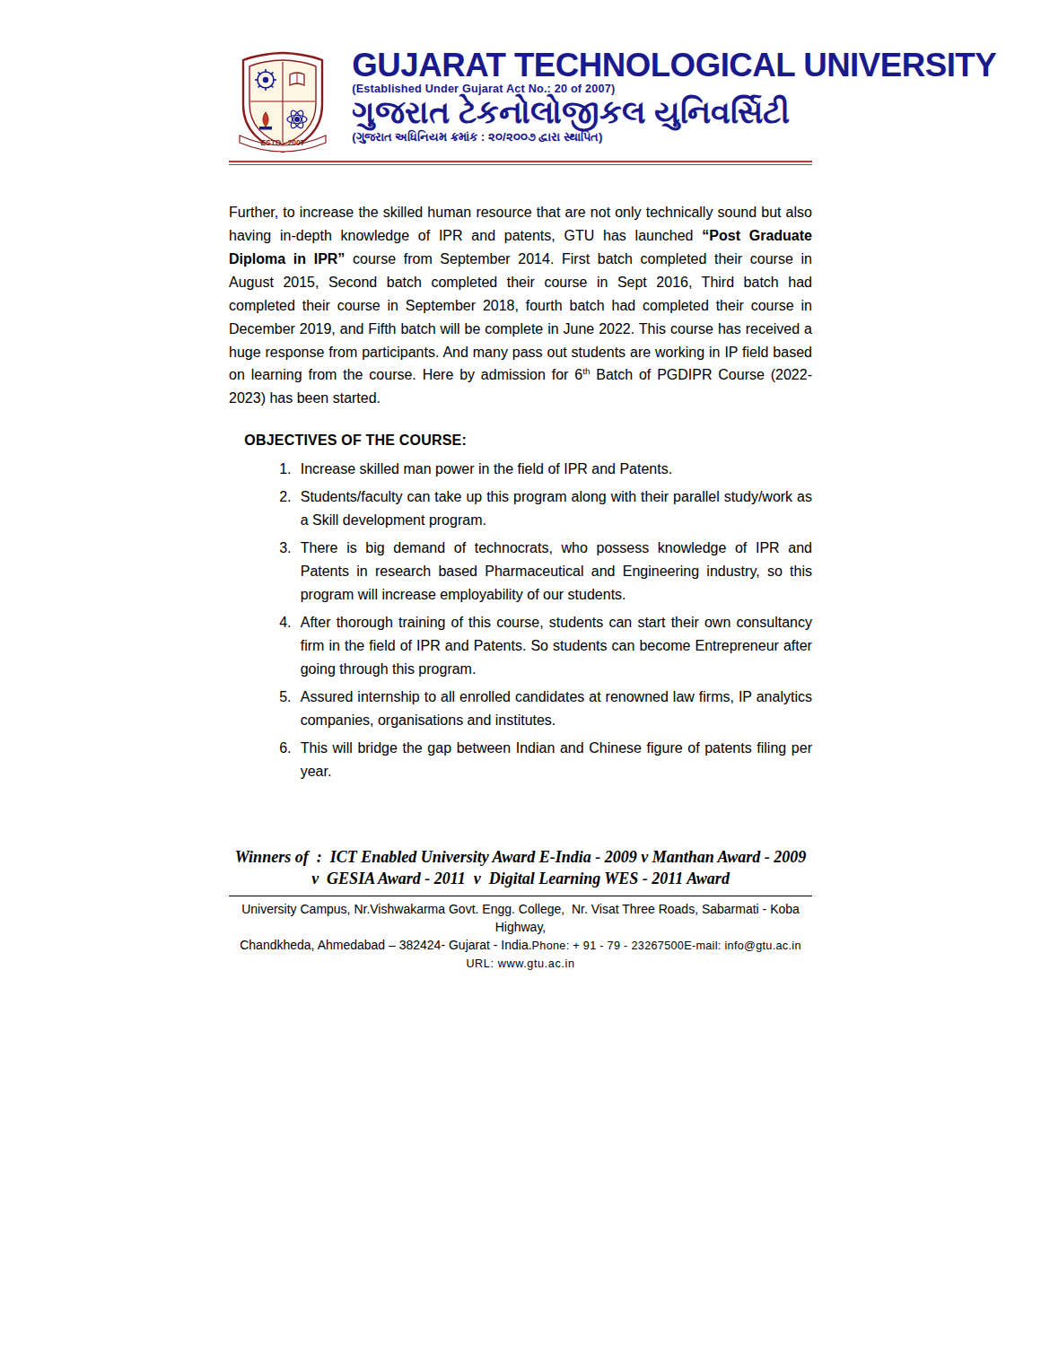ESTD - 2007
GUJARAT TECHNOLOGICAL UNIVERSITY
(Established Under Gujarat Act No.: 20 of 2007)
ગુજરાત ટેકનોલોજીકલ યુનિવર્સિટી
(ગુજરાત અધિનિયમ ક્રમાંક : ૨૦/૨૦૦૭ દ્વારા સ્થાપિત)
Further, to increase the skilled human resource that are not only technically sound but also having in-depth knowledge of IPR and patents, GTU has launched “Post Graduate Diploma in IPR” course from September 2014. First batch completed their course in August 2015, Second batch completed their course in Sept 2016, Third batch had completed their course in September 2018, fourth batch had completed their course in December 2019, and Fifth batch will be complete in June 2022. This course has received a huge response from participants. And many pass out students are working in IP field based on learning from the course. Here by admission for 6th Batch of PGDIPR Course (2022-2023) has been started.
OBJECTIVES OF THE COURSE:
Increase skilled man power in the field of IPR and Patents.
Students/faculty can take up this program along with their parallel study/work as a Skill development program.
There is big demand of technocrats, who possess knowledge of IPR and Patents in research based Pharmaceutical and Engineering industry, so this program will increase employability of our students.
After thorough training of this course, students can start their own consultancy firm in the field of IPR and Patents. So students can become Entrepreneur after going through this program.
Assured internship to all enrolled candidates at renowned law firms, IP analytics companies, organisations and institutes.
This will bridge the gap between Indian and Chinese figure of patents filing per year.
Winners of : ICT Enabled University Award E-India - 2009 ν Manthan Award - 2009
ν GESIA Award - 2011 ν Digital Learning WES - 2011 Award
University Campus, Nr.Vishwakarma Govt. Engg. College, Nr. Visat Three Roads, Sabarmati - Koba Highway,
Chandkheda, Ahmedabad – 382424- Gujarat - India.Phone: + 91 - 79 - 23267500E-mail: info@gtu.ac.in
URL: www.gtu.ac.in